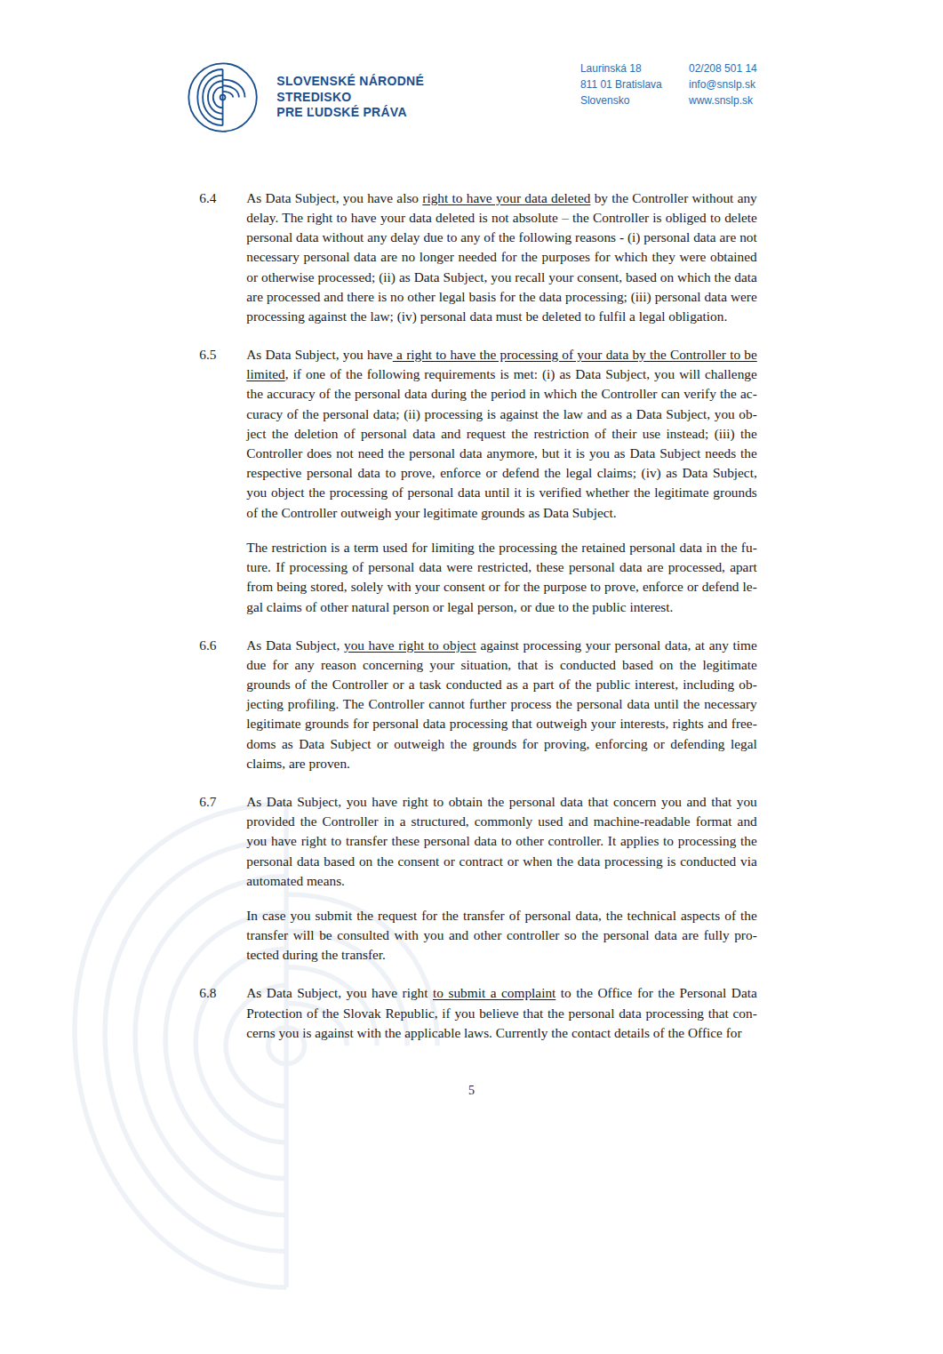Slovenské národné
stredisko
pre ľudské práva
Laurinská 18
811 01 Bratislava
Slovensko
02/208 501 14
info@snslp.sk
www.snslp.sk
6.4
As Data Subject, you have also right to have your data deleted by the Controller without any delay. The right to have your data deleted is not absolute – the Controller is obliged to delete personal data without any delay due to any of the following reasons - (i) personal data are not necessary personal data are no longer needed for the purposes for which they were obtained or otherwise processed; (ii) as Data Subject, you recall your consent, based on which the data are processed and there is no other legal basis for the data processing; (iii) personal data were processing against the law; (iv) personal data must be deleted to fulfil a legal obligation.
6.5
As Data Subject, you have a right to have the processing of your data by the Controller to be limited, if one of the following requirements is met: (i) as Data Subject, you will challenge the accuracy of the personal data during the period in which the Controller can verify the accuracy of the personal data; (ii) processing is against the law and as a Data Subject, you object the deletion of personal data and request the restriction of their use instead; (iii) the Controller does not need the personal data anymore, but it is you as Data Subject needs the respective personal data to prove, enforce or defend the legal claims; (iv) as Data Subject, you object the processing of personal data until it is verified whether the legitimate grounds of the Controller outweigh your legitimate grounds as Data Subject.
The restriction is a term used for limiting the processing the retained personal data in the future. If processing of personal data were restricted, these personal data are processed, apart from being stored, solely with your consent or for the purpose to prove, enforce or defend legal claims of other natural person or legal person, or due to the public interest.
6.6
As Data Subject, you have right to object against processing your personal data, at any time due for any reason concerning your situation, that is conducted based on the legitimate grounds of the Controller or a task conducted as a part of the public interest, including objecting profiling. The Controller cannot further process the personal data until the necessary legitimate grounds for personal data processing that outweigh your interests, rights and freedoms as Data Subject or outweigh the grounds for proving, enforcing or defending legal claims, are proven.
6.7
As Data Subject, you have right to obtain the personal data that concern you and that you provided the Controller in a structured, commonly used and machine-readable format and you have right to transfer these personal data to other controller. It applies to processing the personal data based on the consent or contract or when the data processing is conducted via automated means.
In case you submit the request for the transfer of personal data, the technical aspects of the transfer will be consulted with you and other controller so the personal data are fully protected during the transfer.
6.8
As Data Subject, you have right to submit a complaint to the Office for the Personal Data Protection of the Slovak Republic, if you believe that the personal data processing that concerns you is against with the applicable laws. Currently the contact details of the Office for
5